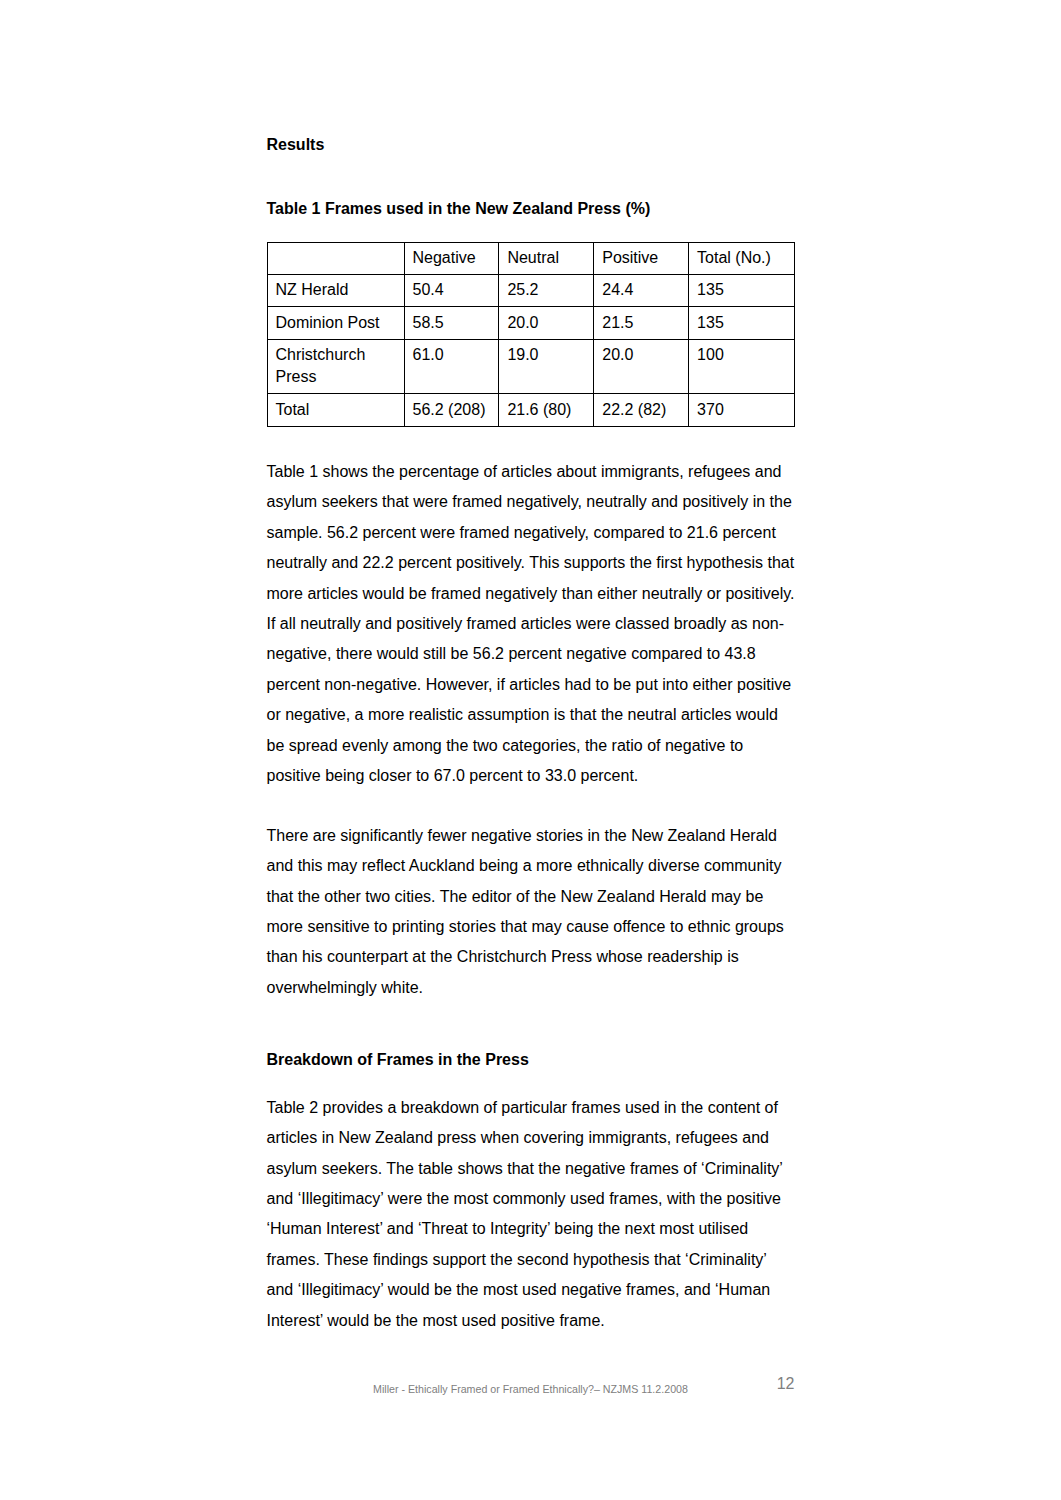Results
Table 1 Frames used in the New Zealand Press (%)
| | Negative | Neutral | Positive | Total (No.) |
| NZ Herald | 50.4 | 25.2 | 24.4 | 135 |
| Dominion Post | 58.5 | 20.0 | 21.5 | 135 |
| Christchurch Press | 61.0 | 19.0 | 20.0 | 100 |
| Total | 56.2 (208) | 21.6 (80) | 22.2 (82) | 370 |
Table 1 shows the percentage of articles about immigrants, refugees and asylum seekers that were framed negatively, neutrally and positively in the sample. 56.2 percent were framed negatively, compared to 21.6 percent neutrally and 22.2 percent positively. This supports the first hypothesis that more articles would be framed negatively than either neutrally or positively. If all neutrally and positively framed articles were classed broadly as non-negative, there would still be 56.2 percent negative compared to 43.8 percent non-negative. However, if articles had to be put into either positive or negative, a more realistic assumption is that the neutral articles would be spread evenly among the two categories, the ratio of negative to positive being closer to 67.0 percent to 33.0 percent.
There are significantly fewer negative stories in the New Zealand Herald and this may reflect Auckland being a more ethnically diverse community that the other two cities. The editor of the New Zealand Herald may be more sensitive to printing stories that may cause offence to ethnic groups than his counterpart at the Christchurch Press whose readership is overwhelmingly white.
Breakdown of Frames in the Press
Table 2 provides a breakdown of particular frames used in the content of articles in New Zealand press when covering immigrants, refugees and asylum seekers. The table shows that the negative frames of ‘Criminality’ and ‘Illegitimacy’ were the most commonly used frames, with the positive ‘Human Interest’ and ‘Threat to Integrity’ being the next most utilised frames. These findings support the second hypothesis that ‘Criminality’ and ‘Illegitimacy’ would be the most used negative frames, and ‘Human Interest’ would be the most used positive frame.
Miller - Ethically Framed or Framed Ethnically?– NZJMS 11.2.2008
12